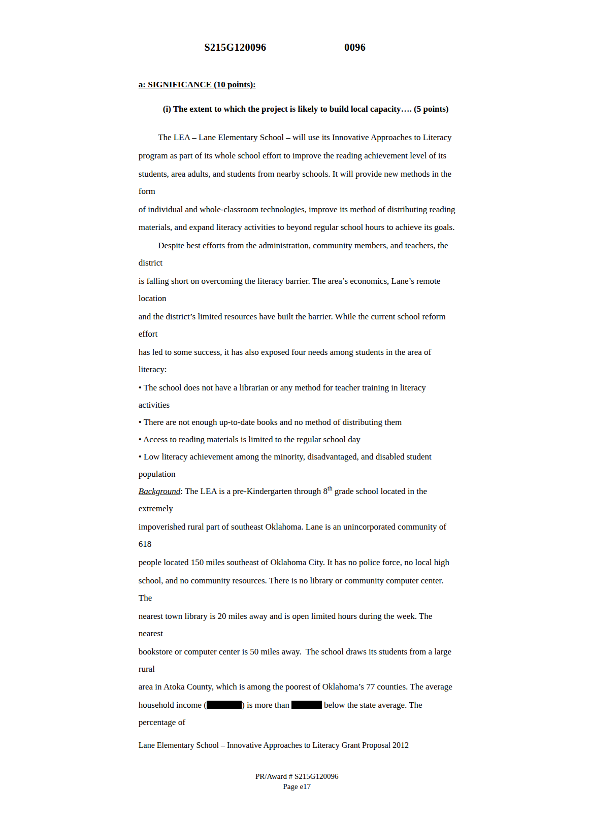S215G120096 0096
a: SIGNIFICANCE (10 points):
(i) The extent to which the project is likely to build local capacity…. (5 points)
The LEA – Lane Elementary School – will use its Innovative Approaches to Literacy
program as part of its whole school effort to improve the reading achievement level of its
students, area adults, and students from nearby schools. It will provide new methods in the form
of individual and whole-classroom technologies, improve its method of distributing reading
materials, and expand literacy activities to beyond regular school hours to achieve its goals.
Despite best efforts from the administration, community members, and teachers, the district
is falling short on overcoming the literacy barrier. The area’s economics, Lane’s remote location
and the district’s limited resources have built the barrier. While the current school reform effort
has led to some success, it has also exposed four needs among students in the area of literacy:
• The school does not have a librarian or any method for teacher training in literacy activities
• There are not enough up-to-date books and no method of distributing them
• Access to reading materials is limited to the regular school day
• Low literacy achievement among the minority, disadvantaged, and disabled student population
Background: The LEA is a pre-Kindergarten through 8th grade school located in the extremely
impoverished rural part of southeast Oklahoma. Lane is an unincorporated community of 618
people located 150 miles southeast of Oklahoma City. It has no police force, no local high
school, and no community resources. There is no library or community computer center. The
nearest town library is 20 miles away and is open limited hours during the week. The nearest
bookstore or computer center is 50 miles away. The school draws its students from a large rural
area in Atoka County, which is among the poorest of Oklahoma’s 77 counties. The average
household income ( ) is more than below the state average. The percentage of
Lane Elementary School – Innovative Approaches to Literacy Grant Proposal 2012
PR/Award # S215G120096
Page e17